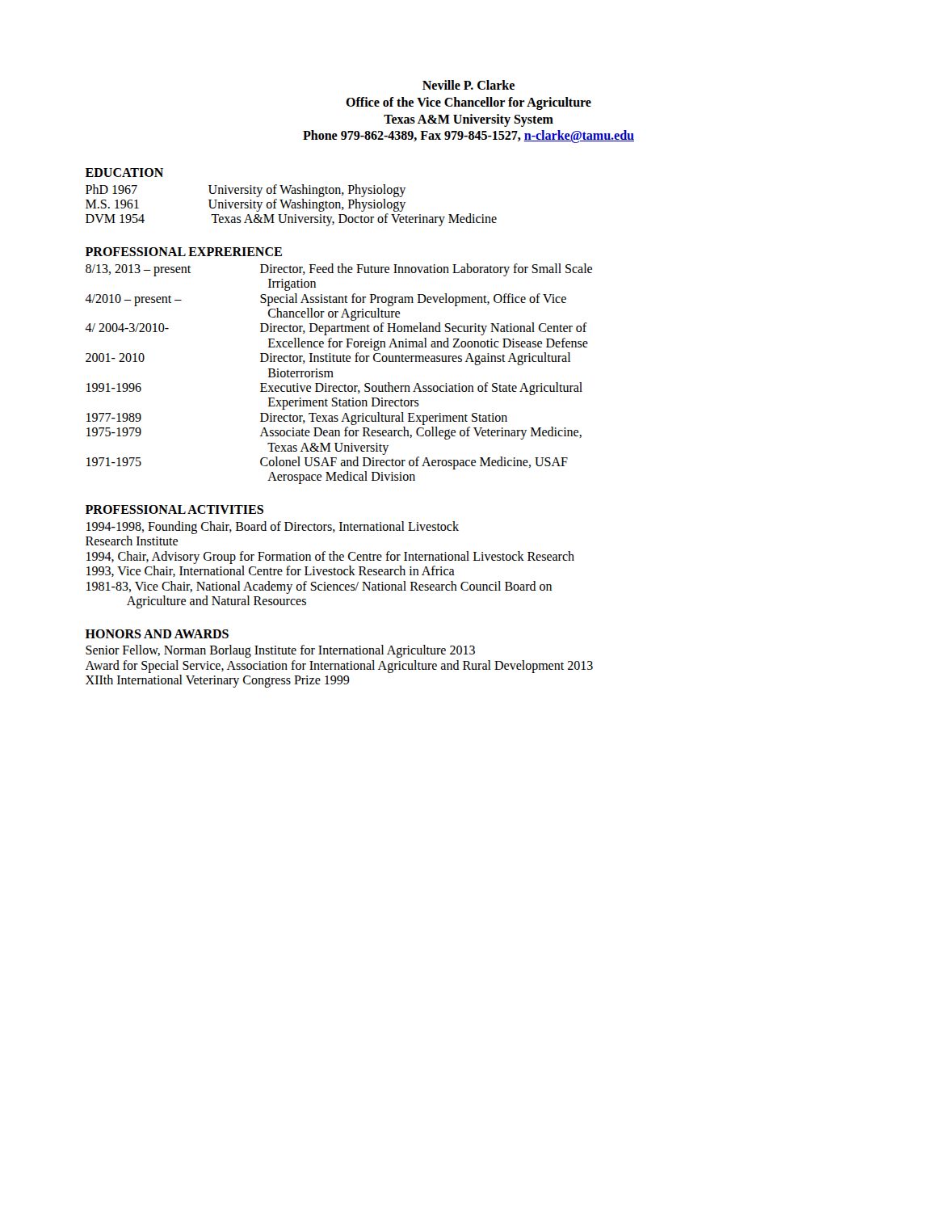Neville P. Clarke
Office of the Vice Chancellor for Agriculture
Texas A&M University System
Phone 979-862-4389, Fax 979-845-1527, n-clarke@tamu.edu
Education
PhD 1967
University of Washington, Physiology
M.S. 1961
University of Washington, Physiology
DVM 1954
Texas A&M University, Doctor of Veterinary Medicine
Professional Exprerience
8/13, 2013 – present
Director, Feed the Future Innovation Laboratory for Small ScaleIrrigation
4/2010 – present –
Special Assistant for Program Development, Office of ViceChancellor or Agriculture
4/ 2004-3/2010-
Director, Department of Homeland Security National Center ofExcellence for Foreign Animal and Zoonotic Disease Defense
2001- 2010
Director, Institute for Countermeasures Against AgriculturalBioterrorism
1991-1996
Executive Director, Southern Association of State AgriculturalExperiment Station Directors
1977-1989
Director, Texas Agricultural Experiment Station
1975-1979
Associate Dean for Research, College of Veterinary Medicine,Texas A&M University
1971-1975
Colonel USAF and Director of Aerospace Medicine, USAFAerospace Medical Division
Professional Activities
1994-1998, Founding Chair, Board of Directors, International Livestock
Research Institute
1994, Chair, Advisory Group for Formation of the Centre for International Livestock Research
1993, Vice Chair, International Centre for Livestock Research in Africa
1981-83, Vice Chair, National Academy of Sciences/ National Research Council Board onAgriculture and Natural Resources
Honors and Awards
Senior Fellow, Norman Borlaug Institute for International Agriculture 2013
Award for Special Service, Association for International Agriculture and Rural Development 2013
XIIth International Veterinary Congress Prize 1999